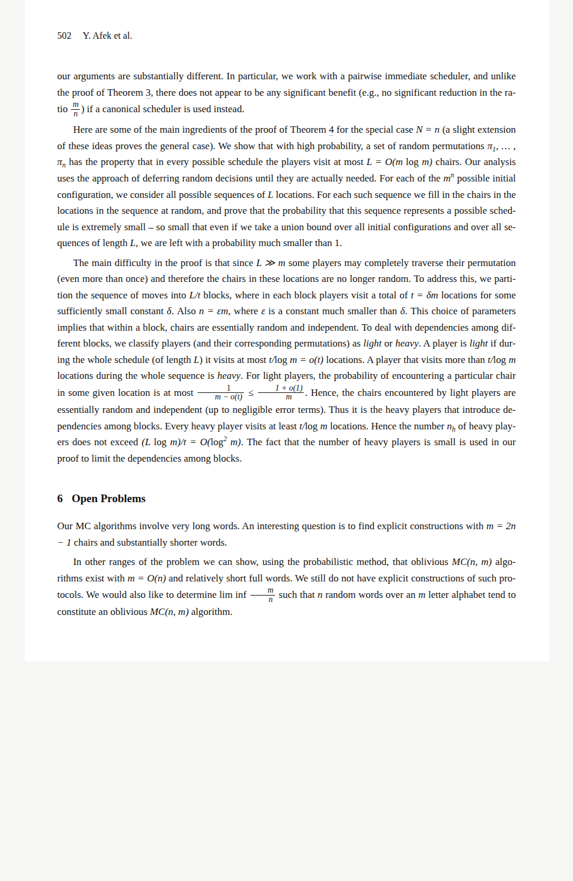502 Y. Afek et al.
our arguments are substantially different. In particular, we work with a pairwise immediate scheduler, and unlike the proof of Theorem 3, there does not appear to be any significant benefit (e.g., no significant reduction in the ratio mn) if a canonical scheduler is used instead.
Here are some of the main ingredients of the proof of Theorem 4 for the special case N = n (a slight extension of these ideas proves the general case). We show that with high probability, a set of random permutations π1, … , πn has the property that in every possible schedule the players visit at most L = O(m log m) chairs. Our analysis uses the approach of deferring random decisions until they are actually needed. For each of the mn possible initial configuration, we consider all possible sequences of L locations. For each such sequence we fill in the chairs in the locations in the sequence at random, and prove that the probability that this sequence represents a possible schedule is extremely small – so small that even if we take a union bound over all initial configurations and over all sequences of length L, we are left with a probability much smaller than 1.
The main difficulty in the proof is that since L ≫ m some players may completely traverse their permutation (even more than once) and therefore the chairs in these locations are no longer random. To address this, we partition the sequence of moves into L/t blocks, where in each block players visit a total of t = δm locations for some sufficiently small constant δ. Also n = εm, where ε is a constant much smaller than δ. This choice of parameters implies that within a block, chairs are essentially random and independent. To deal with dependencies among different blocks, we classify players (and their corresponding permutations) as light or heavy. A player is light if during the whole schedule (of length L) it visits at most t/log m = o(t) locations. A player that visits more than t/log m locations during the whole sequence is heavy. For light players, the probability of encountering a particular chair in some given location is at most 1 m − o(t) ≤ 1 + o(1) m. Hence, the chairs encountered by light players are essentially random and independent (up to negligible error terms). Thus it is the heavy players that introduce dependencies among blocks. Every heavy player visits at least t/log m locations. Hence the number nh of heavy players does not exceed (L log m)/t = O(log2 m). The fact that the number of heavy players is small is used in our proof to limit the dependencies among blocks.
6 Open Problems
Our MC algorithms involve very long words. An interesting question is to find explicit constructions with m = 2n − 1 chairs and substantially shorter words.
In other ranges of the problem we can show, using the probabilistic method, that oblivious MC(n, m) algorithms exist with m = O(n) and relatively short full words. We still do not have explicit constructions of such protocols. We would also like to determine lim inf mn such that n random words over an m letter alphabet tend to constitute an oblivious MC(n, m) algorithm.